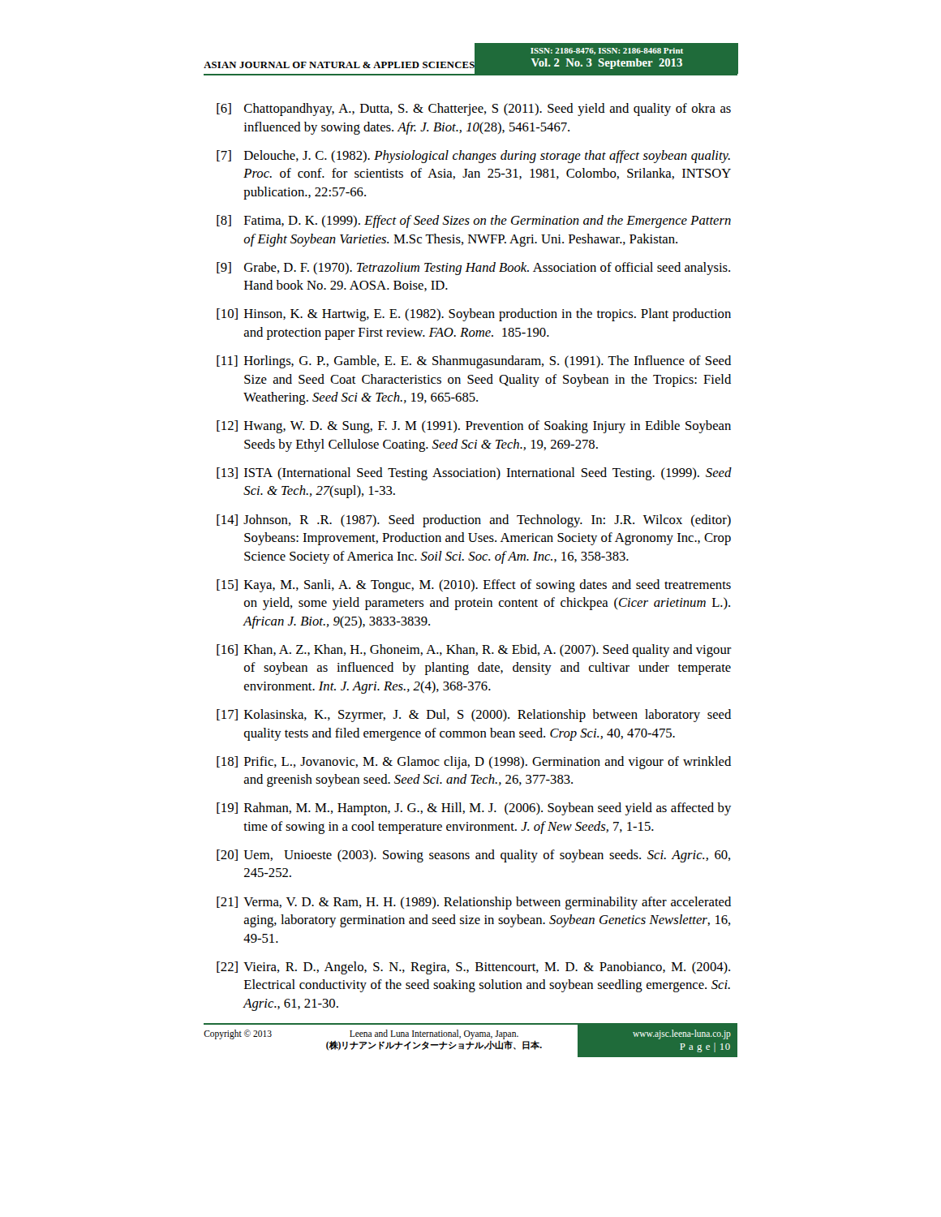ASIAN JOURNAL OF NATURAL & APPLIED SCIENCES
ISSN: 2186-8476, ISSN: 2186-8468 Print
Vol. 2 No. 3 September 2013
[6] Chattopandhyay, A., Dutta, S. & Chatterjee, S (2011). Seed yield and quality of okra as influenced by sowing dates. Afr. J. Biot., 10(28), 5461-5467.
[7] Delouche, J. C. (1982). Physiological changes during storage that affect soybean quality. Proc. of conf. for scientists of Asia, Jan 25-31, 1981, Colombo, Srilanka, INTSOY publication., 22:57-66.
[8] Fatima, D. K. (1999). Effect of Seed Sizes on the Germination and the Emergence Pattern of Eight Soybean Varieties. M.Sc Thesis, NWFP. Agri. Uni. Peshawar., Pakistan.
[9] Grabe, D. F. (1970). Tetrazolium Testing Hand Book. Association of official seed analysis. Hand book No. 29. AOSA. Boise, ID.
[10] Hinson, K. & Hartwig, E. E. (1982). Soybean production in the tropics. Plant production and protection paper First review. FAO. Rome. 185-190.
[11] Horlings, G. P., Gamble, E. E. & Shanmugasundaram, S. (1991). The Influence of Seed Size and Seed Coat Characteristics on Seed Quality of Soybean in the Tropics: Field Weathering. Seed Sci & Tech., 19, 665-685.
[12] Hwang, W. D. & Sung, F. J. M (1991). Prevention of Soaking Injury in Edible Soybean Seeds by Ethyl Cellulose Coating. Seed Sci & Tech., 19, 269-278.
[13] ISTA (International Seed Testing Association) International Seed Testing. (1999). Seed Sci. & Tech., 27(supl), 1-33.
[14] Johnson, R .R. (1987). Seed production and Technology. In: J.R. Wilcox (editor) Soybeans: Improvement, Production and Uses. American Society of Agronomy Inc., Crop Science Society of America Inc. Soil Sci. Soc. of Am. Inc., 16, 358-383.
[15] Kaya, M., Sanli, A. & Tonguc, M. (2010). Effect of sowing dates and seed treatrements on yield, some yield parameters and protein content of chickpea (Cicer arietinum L.). African J. Biot., 9(25), 3833-3839.
[16] Khan, A. Z., Khan, H., Ghoneim, A., Khan, R. & Ebid, A. (2007). Seed quality and vigour of soybean as influenced by planting date, density and cultivar under temperate environment. Int. J. Agri. Res., 2(4), 368-376.
[17] Kolasinska, K., Szyrmer, J. & Dul, S (2000). Relationship between laboratory seed quality tests and filed emergence of common bean seed. Crop Sci., 40, 470-475.
[18] Prific, L., Jovanovic, M. & Glamoc clija, D (1998). Germination and vigour of wrinkled and greenish soybean seed. Seed Sci. and Tech., 26, 377-383.
[19] Rahman, M. M., Hampton, J. G., & Hill, M. J. (2006). Soybean seed yield as affected by time of sowing in a cool temperature environment. J. of New Seeds, 7, 1-15.
[20] Uem, Unioeste (2003). Sowing seasons and quality of soybean seeds. Sci. Agric., 60, 245-252.
[21] Verma, V. D. & Ram, H. H. (1989). Relationship between germinability after accelerated aging, laboratory germination and seed size in soybean. Soybean Genetics Newsletter, 16, 49-51.
[22] Vieira, R. D., Angelo, S. N., Regira, S., Bittencourt, M. D. & Panobianco, M. (2004). Electrical conductivity of the seed soaking solution and soybean seedling emergence. Sci. Agric., 61, 21-30.
Copyright © 2013
Leena and Luna International, Oyama, Japan.
(株)リナアンドルナインターナショナル,小山市、日本.
www.ajsc.leena-luna.co.jp
P a g e | 10